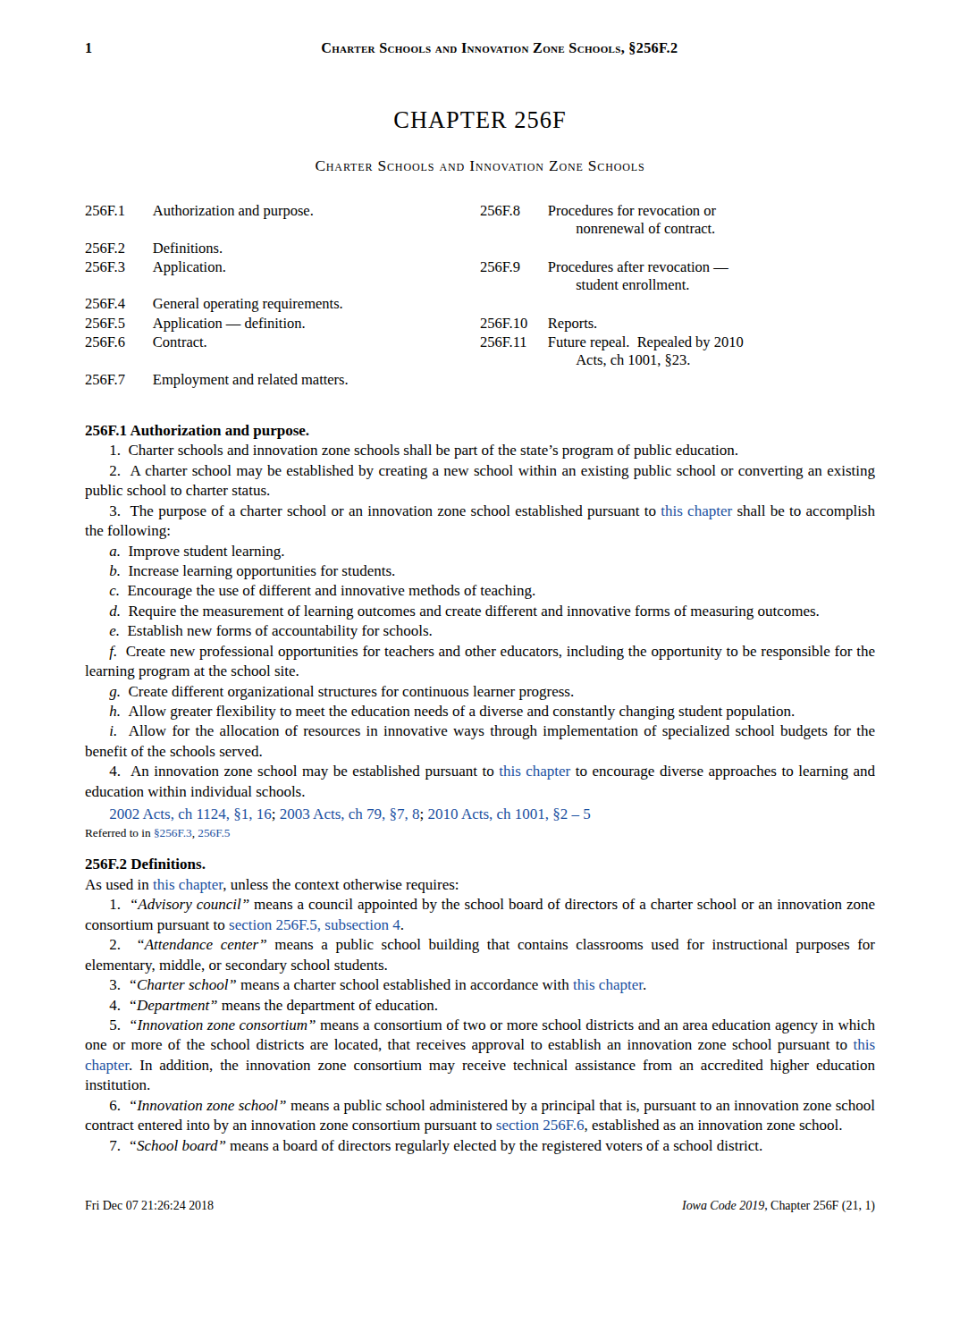1 Charter Schools and Innovation Zone Schools, §256F.2
CHAPTER 256F
Charter Schools and Innovation Zone Schools
| 256F.1 | Authorization and purpose. | 256F.8 | Procedures for revocation or nonrenewal of contract. |
| 256F.2 | Definitions. | | |
| 256F.3 | Application. | 256F.9 | Procedures after revocation — student enrollment. |
| 256F.4 | General operating requirements. | | |
| 256F.5 | Application — definition. | 256F.10 | Reports. |
| 256F.6 | Contract. | 256F.11 | Future repeal. Repealed by 2010 Acts, ch 1001, §23. |
| 256F.7 | Employment and related matters. | | |
256F.1 Authorization and purpose.
1. Charter schools and innovation zone schools shall be part of the state’s program of public education.
2. A charter school may be established by creating a new school within an existing public school or converting an existing public school to charter status.
3. The purpose of a charter school or an innovation zone school established pursuant to this chapter shall be to accomplish the following:
a. Improve student learning.
b. Increase learning opportunities for students.
c. Encourage the use of different and innovative methods of teaching.
d. Require the measurement of learning outcomes and create different and innovative forms of measuring outcomes.
e. Establish new forms of accountability for schools.
f. Create new professional opportunities for teachers and other educators, including the opportunity to be responsible for the learning program at the school site.
g. Create different organizational structures for continuous learner progress.
h. Allow greater flexibility to meet the education needs of a diverse and constantly changing student population.
i. Allow for the allocation of resources in innovative ways through implementation of specialized school budgets for the benefit of the schools served.
4. An innovation zone school may be established pursuant to this chapter to encourage diverse approaches to learning and education within individual schools.
2002 Acts, ch 1124, §1, 16; 2003 Acts, ch 79, §7, 8; 2010 Acts, ch 1001, §2 – 5
Referred to in §256F.3, 256F.5
256F.2 Definitions.
As used in this chapter, unless the context otherwise requires:
1. “Advisory council” means a council appointed by the school board of directors of a charter school or an innovation zone consortium pursuant to section 256F.5, subsection 4.
2. “Attendance center” means a public school building that contains classrooms used for instructional purposes for elementary, middle, or secondary school students.
3. “Charter school” means a charter school established in accordance with this chapter.
4. “Department” means the department of education.
5. “Innovation zone consortium” means a consortium of two or more school districts and an area education agency in which one or more of the school districts are located, that receives approval to establish an innovation zone school pursuant to this chapter. In addition, the innovation zone consortium may receive technical assistance from an accredited higher education institution.
6. “Innovation zone school” means a public school administered by a principal that is, pursuant to an innovation zone school contract entered into by an innovation zone consortium pursuant to section 256F.6, established as an innovation zone school.
7. “School board” means a board of directors regularly elected by the registered voters of a school district.
Fri Dec 07 21:26:24 2018 Iowa Code 2019, Chapter 256F (21, 1)